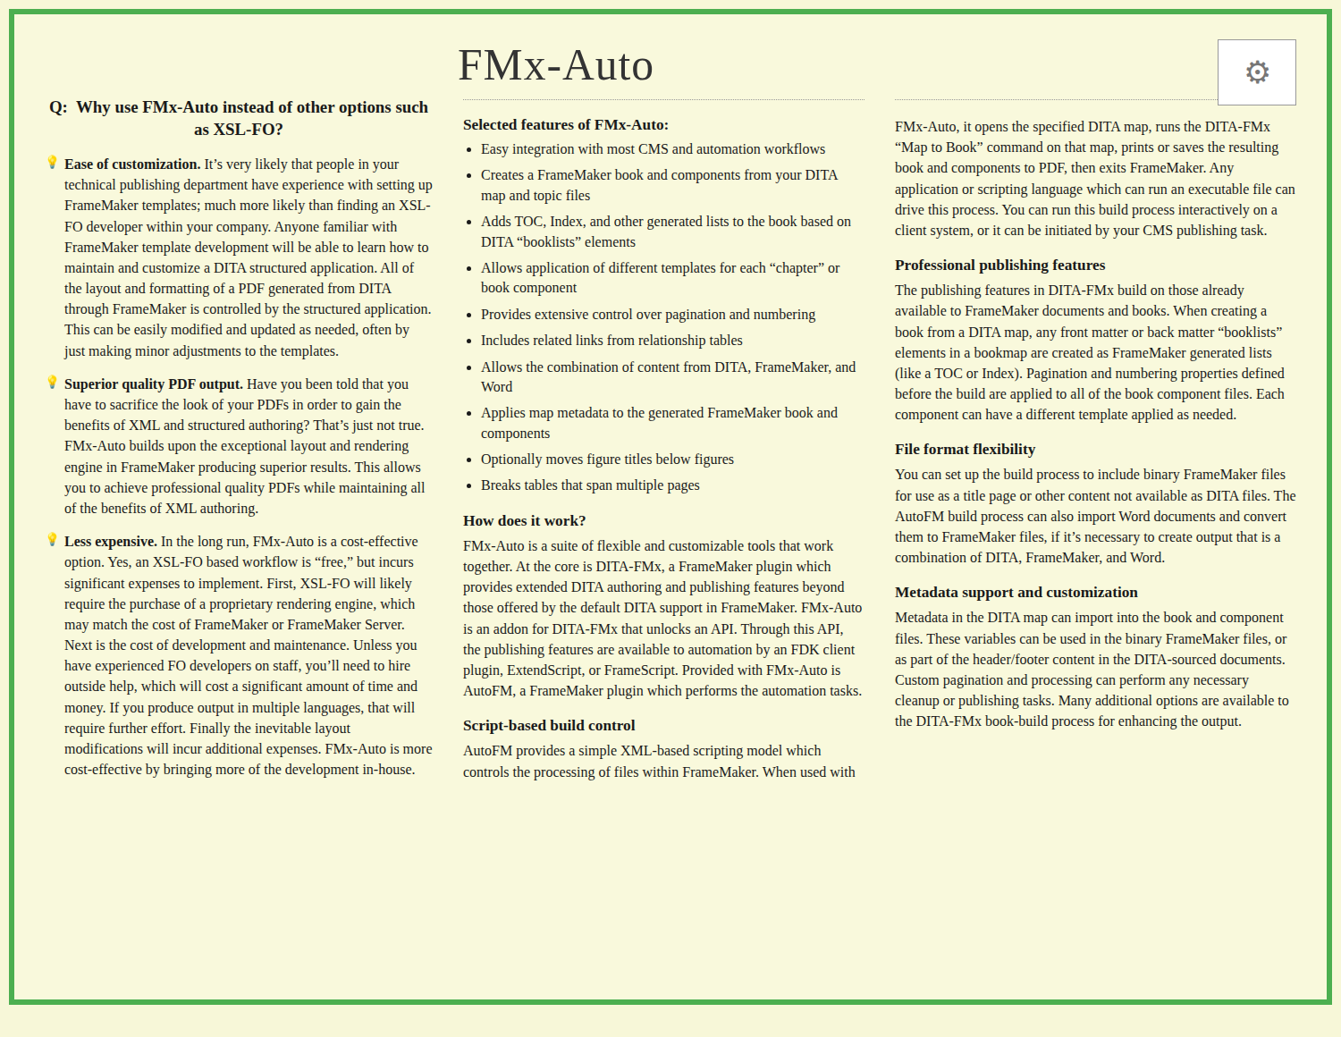FMx-Auto
⚙
Q: Why use FMx-Auto instead of other options such as XSL-FO?
Ease of customization. It’s very likely that people in your technical publishing department have experience with setting up FrameMaker templates; much more likely than finding an XSL-FO developer within your company. Anyone familiar with FrameMaker template development will be able to learn how to maintain and customize a DITA structured application. All of the layout and formatting of a PDF generated from DITA through FrameMaker is controlled by the structured application. This can be easily modified and updated as needed, often by just making minor adjustments to the templates.
Superior quality PDF output. Have you been told that you have to sacrifice the look of your PDFs in order to gain the benefits of XML and structured authoring? That’s just not true. FMx-Auto builds upon the exceptional layout and rendering engine in FrameMaker producing superior results. This allows you to achieve professional quality PDFs while maintaining all of the benefits of XML authoring.
Less expensive. In the long run, FMx-Auto is a cost-effective option. Yes, an XSL-FO based workflow is “free,” but incurs significant expenses to implement. First, XSL-FO will likely require the purchase of a proprietary rendering engine, which may match the cost of FrameMaker or FrameMaker Server. Next is the cost of development and maintenance. Unless you have experienced FO developers on staff, you’ll need to hire outside help, which will cost a significant amount of time and money. If you produce output in multiple languages, that will require further effort. Finally the inevitable layout modifications will incur additional expenses. FMx-Auto is more cost-effective by bringing more of the development in-house.
Selected features of FMx-Auto:
Easy integration with most CMS and automation workflows
Creates a FrameMaker book and components from your DITA map and topic files
Adds TOC, Index, and other generated lists to the book based on DITA “booklists” elements
Allows application of different templates for each “chapter” or book component
Provides extensive control over pagination and numbering
Includes related links from relationship tables
Allows the combination of content from DITA, FrameMaker, and Word
Applies map metadata to the generated FrameMaker book and components
Optionally moves figure titles below figures
Breaks tables that span multiple pages
How does it work?
FMx-Auto is a suite of flexible and customizable tools that work together. At the core is DITA-FMx, a FrameMaker plugin which provides extended DITA authoring and publishing features beyond those offered by the default DITA support in FrameMaker. FMx-Auto is an addon for DITA-FMx that unlocks an API. Through this API, the publishing features are available to automation by an FDK client plugin, ExtendScript, or FrameScript. Provided with FMx-Auto is AutoFM, a FrameMaker plugin which performs the automation tasks.
Script-based build control
AutoFM provides a simple XML-based scripting model which controls the processing of files within FrameMaker. When used with
FMx-Auto, it opens the specified DITA map, runs the DITA-FMx “Map to Book” command on that map, prints or saves the resulting book and components to PDF, then exits FrameMaker. Any application or scripting language which can run an executable file can drive this process. You can run this build process interactively on a client system, or it can be initiated by your CMS publishing task.
Professional publishing features
The publishing features in DITA-FMx build on those already available to FrameMaker documents and books. When creating a book from a DITA map, any front matter or back matter “booklists” elements in a bookmap are created as FrameMaker generated lists (like a TOC or Index). Pagination and numbering properties defined before the build are applied to all of the book component files. Each component can have a different template applied as needed.
File format flexibility
You can set up the build process to include binary FrameMaker files for use as a title page or other content not available as DITA files. The AutoFM build process can also import Word documents and convert them to FrameMaker files, if it’s necessary to create output that is a combination of DITA, FrameMaker, and Word.
Metadata support and customization
Metadata in the DITA map can import into the book and component files. These variables can be used in the binary FrameMaker files, or as part of the header/footer content in the DITA-sourced documents. Custom pagination and processing can perform any necessary cleanup or publishing tasks. Many additional options are available to the DITA-FMx book-build process for enhancing the output.